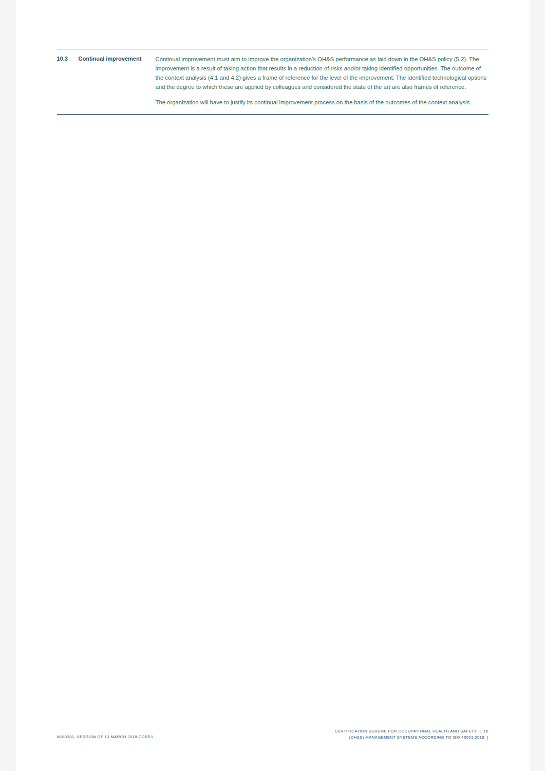| 10.3 | Continual improvement | Continual improvement must aim to improve the organization’s OH&S performance as laid down in the OH&S policy (5.2). The improvement is a result of taking action that results in a reduction of risks and/or taking identified opportunities. The outcome of the context analysis (4.1 and 4.2) gives a frame of reference for the level of the improvement. The identified technological options and the degree to which these are applied by colleagues and considered the state of the art are also frames of reference. The organization will have to justify its continual improvement process on the basis of the outcomes of the context analysis. |
N180301, VERSION OF 13 MARCH 2018 CORR1
CERTIFICATION SCHEME FOR OCCUPATIONAL HEALTH AND SAFETY | 16
(OH&S) MANAGEMENT SYSTEMS ACCORDING TO ISO 45001:2018 |